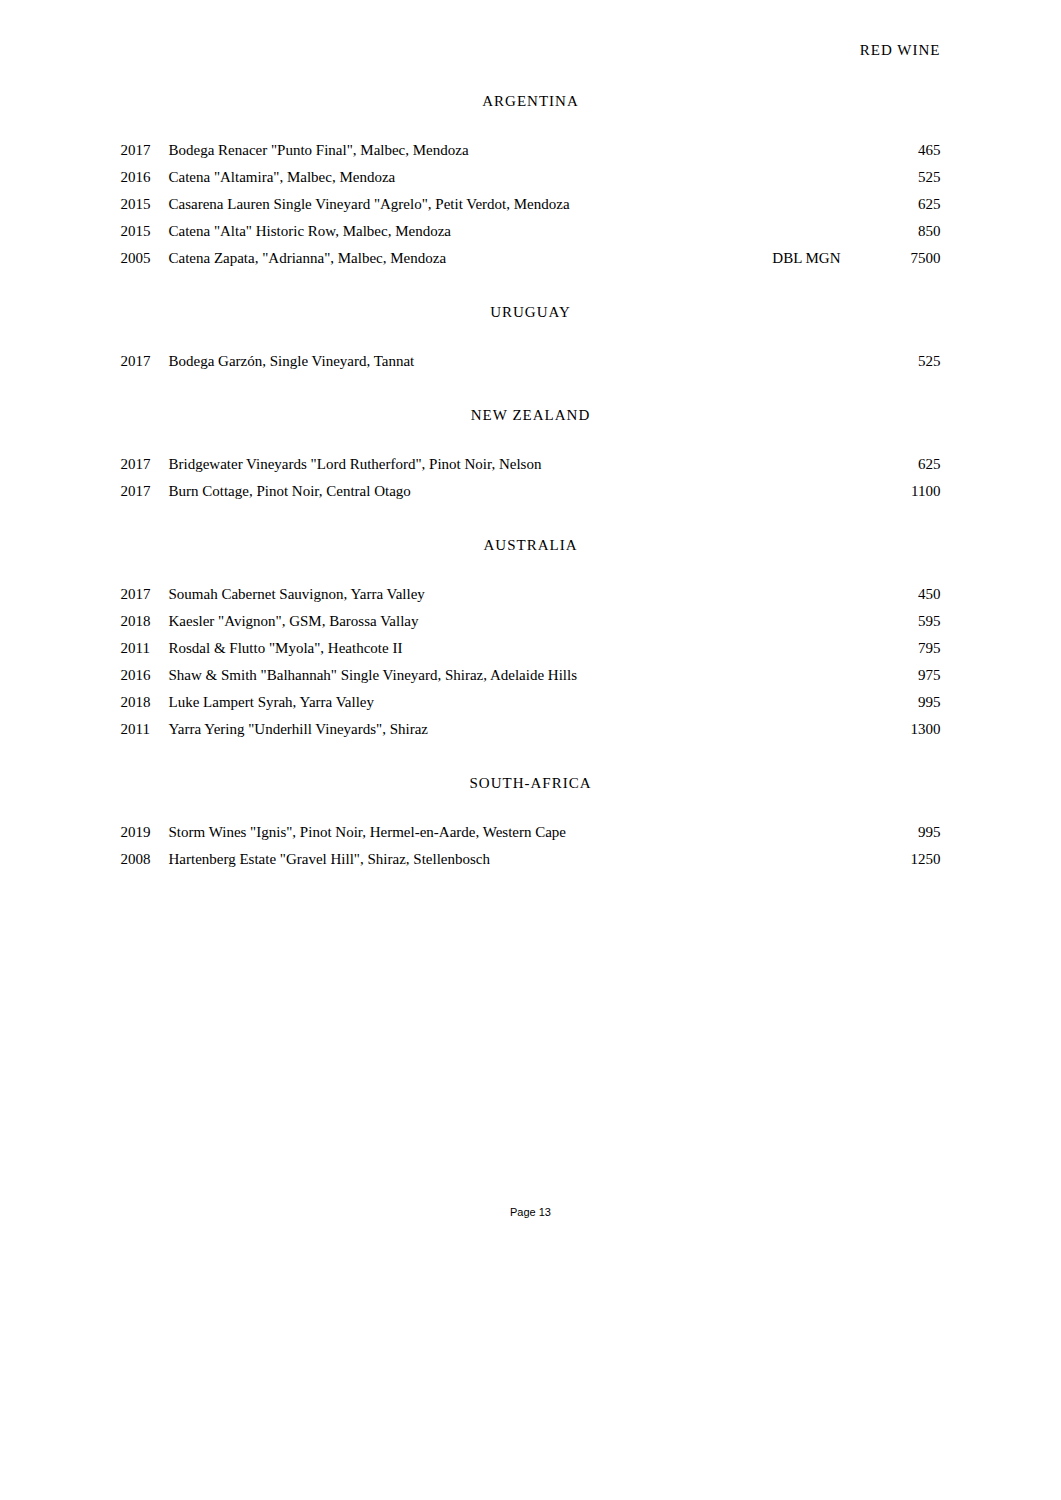RED WINE
ARGENTINA
| 2017 | Bodega Renacer "Punto Final", Malbec, Mendoza | | 465 |
| 2016 | Catena "Altamira", Malbec, Mendoza | | 525 |
| 2015 | Casarena Lauren Single Vineyard "Agrelo", Petit Verdot, Mendoza | | 625 |
| 2015 | Catena "Alta" Historic Row, Malbec, Mendoza | | 850 |
| 2005 | Catena Zapata, "Adrianna", Malbec, Mendoza | DBL MGN | 7500 |
URUGUAY
| 2017 | Bodega Garzón, Single Vineyard, Tannat | | 525 |
NEW ZEALAND
| 2017 | Bridgewater Vineyards "Lord Rutherford", Pinot Noir, Nelson | | 625 |
| 2017 | Burn Cottage, Pinot Noir, Central Otago | | 1100 |
AUSTRALIA
| 2017 | Soumah Cabernet Sauvignon, Yarra Valley | | 450 |
| 2018 | Kaesler "Avignon", GSM, Barossa Vallay | | 595 |
| 2011 | Rosdal & Flutto "Myola", Heathcote II | | 795 |
| 2016 | Shaw & Smith "Balhannah" Single Vineyard, Shiraz, Adelaide Hills | | 975 |
| 2018 | Luke Lampert Syrah, Yarra Valley | | 995 |
| 2011 | Yarra Yering "Underhill Vineyards", Shiraz | | 1300 |
SOUTH-AFRICA
| 2019 | Storm Wines "Ignis", Pinot Noir, Hermel-en-Aarde, Western Cape | | 995 |
| 2008 | Hartenberg Estate "Gravel Hill", Shiraz, Stellenbosch | | 1250 |
Page 13